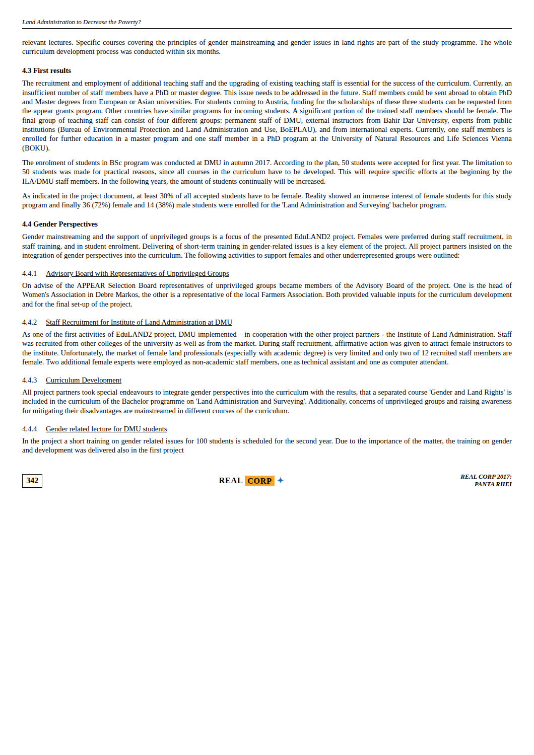Land Administration to Decrease the Poverty?
relevant lectures. Specific courses covering the principles of gender mainstreaming and gender issues in land rights are part of the study programme. The whole curriculum development process was conducted within six months.
4.3 First results
The recruitment and employment of additional teaching staff and the upgrading of existing teaching staff is essential for the success of the curriculum. Currently, an insufficient number of staff members have a PhD or master degree. This issue needs to be addressed in the future. Staff members could be sent abroad to obtain PhD and Master degrees from European or Asian universities. For students coming to Austria, funding for the scholarships of these three students can be requested from the appear grants program. Other countries have similar programs for incoming students. A significant portion of the trained staff members should be female. The final group of teaching staff can consist of four different groups: permanent staff of DMU, external instructors from Bahir Dar University, experts from public institutions (Bureau of Environmental Protection and Land Administration and Use, BoEPLAU), and from international experts. Currently, one staff members is enrolled for further education in a master program and one staff member in a PhD program at the University of Natural Resources and Life Sciences Vienna (BOKU).
The enrolment of students in BSc program was conducted at DMU in autumn 2017. According to the plan, 50 students were accepted for first year. The limitation to 50 students was made for practical reasons, since all courses in the curriculum have to be developed. This will require specific efforts at the beginning by the ILA/DMU staff members. In the following years, the amount of students continually will be increased.
As indicated in the project document, at least 30% of all accepted students have to be female. Reality showed an immense interest of female students for this study program and finally 36 (72%) female and 14 (38%) male students were enrolled for the 'Land Administration and Surveying' bachelor program.
4.4 Gender Perspectives
Gender mainstreaming and the support of unprivileged groups is a focus of the presented EduLAND2 project. Females were preferred during staff recruitment, in staff training, and in student enrolment. Delivering of short-term training in gender-related issues is a key element of the project. All project partners insisted on the integration of gender perspectives into the curriculum. The following activities to support females and other underrepresented groups were outlined:
4.4.1 Advisory Board with Representatives of Unprivileged Groups
On advise of the APPEAR Selection Board representatives of unprivileged groups became members of the Advisory Board of the project. One is the head of Women's Association in Debre Markos, the other is a representative of the local Farmers Association. Both provided valuable inputs for the curriculum development and for the final set-up of the project.
4.4.2 Staff Recruitment for Institute of Land Administration at DMU
As one of the first activities of EduLAND2 project, DMU implemented – in cooperation with the other project partners - the Institute of Land Administration. Staff was recruited from other colleges of the university as well as from the market. During staff recruitment, affirmative action was given to attract female instructors to the institute. Unfortunately, the market of female land professionals (especially with academic degree) is very limited and only two of 12 recruited staff members are female. Two additional female experts were employed as non-academic staff members, one as technical assistant and one as computer attendant.
4.4.3 Curriculum Development
All project partners took special endeavours to integrate gender perspectives into the curriculum with the results, that a separated course 'Gender and Land Rights' is included in the curriculum of the Bachelor programme on 'Land Administration and Surveying'. Additionally, concerns of unprivileged groups and raising awareness for mitigating their disadvantages are mainstreamed in different courses of the curriculum.
4.4.4 Gender related lecture for DMU students
In the project a short training on gender related issues for 100 students is scheduled for the second year. Due to the importance of the matter, the training on gender and development was delivered also in the first project
342 REAL CORP✦
REAL CORP 2017:
PANTA RHEI